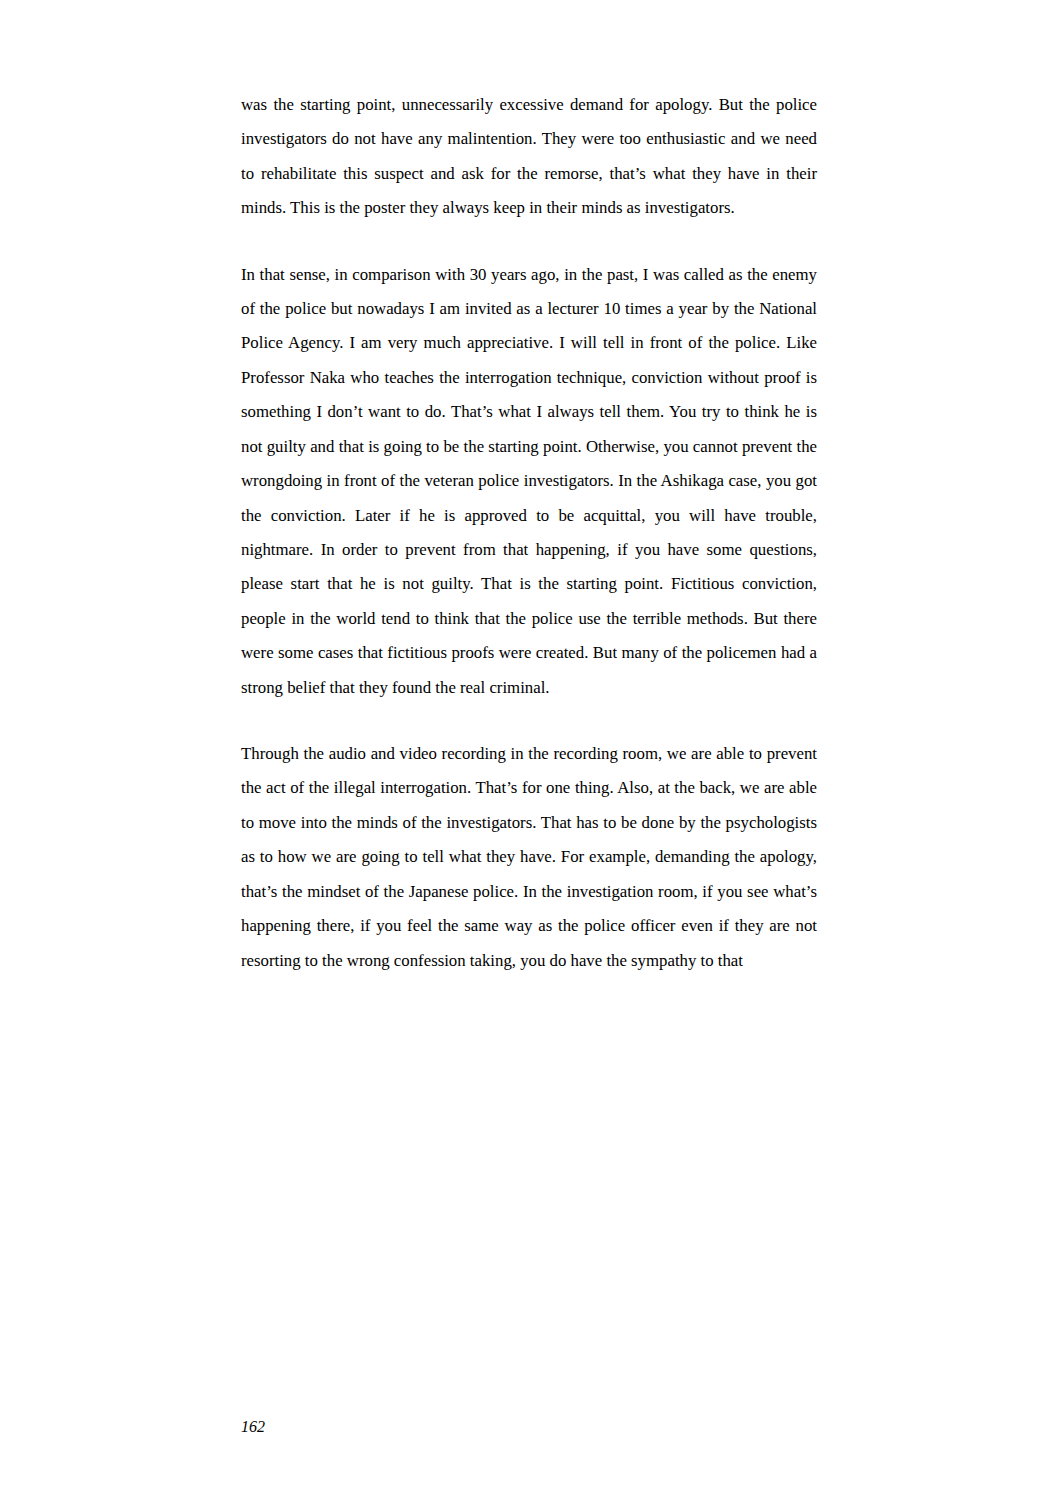was the starting point, unnecessarily excessive demand for apology. But the police investigators do not have any malintention. They were too enthusiastic and we need to rehabilitate this suspect and ask for the remorse, that’s what they have in their minds. This is the poster they always keep in their minds as investigators.
In that sense, in comparison with 30 years ago, in the past, I was called as the enemy of the police but nowadays I am invited as a lecturer 10 times a year by the National Police Agency. I am very much appreciative. I will tell in front of the police. Like Professor Naka who teaches the interrogation technique, conviction without proof is something I don’t want to do. That’s what I always tell them. You try to think he is not guilty and that is going to be the starting point. Otherwise, you cannot prevent the wrongdoing in front of the veteran police investigators. In the Ashikaga case, you got the conviction. Later if he is approved to be acquittal, you will have trouble, nightmare. In order to prevent from that happening, if you have some questions, please start that he is not guilty. That is the starting point. Fictitious conviction, people in the world tend to think that the police use the terrible methods. But there were some cases that fictitious proofs were created. But many of the policemen had a strong belief that they found the real criminal.
Through the audio and video recording in the recording room, we are able to prevent the act of the illegal interrogation. That’s for one thing. Also, at the back, we are able to move into the minds of the investigators. That has to be done by the psychologists as to how we are going to tell what they have. For example, demanding the apology, that’s the mindset of the Japanese police. In the investigation room, if you see what’s happening there, if you feel the same way as the police officer even if they are not resorting to the wrong confession taking, you do have the sympathy to that
162